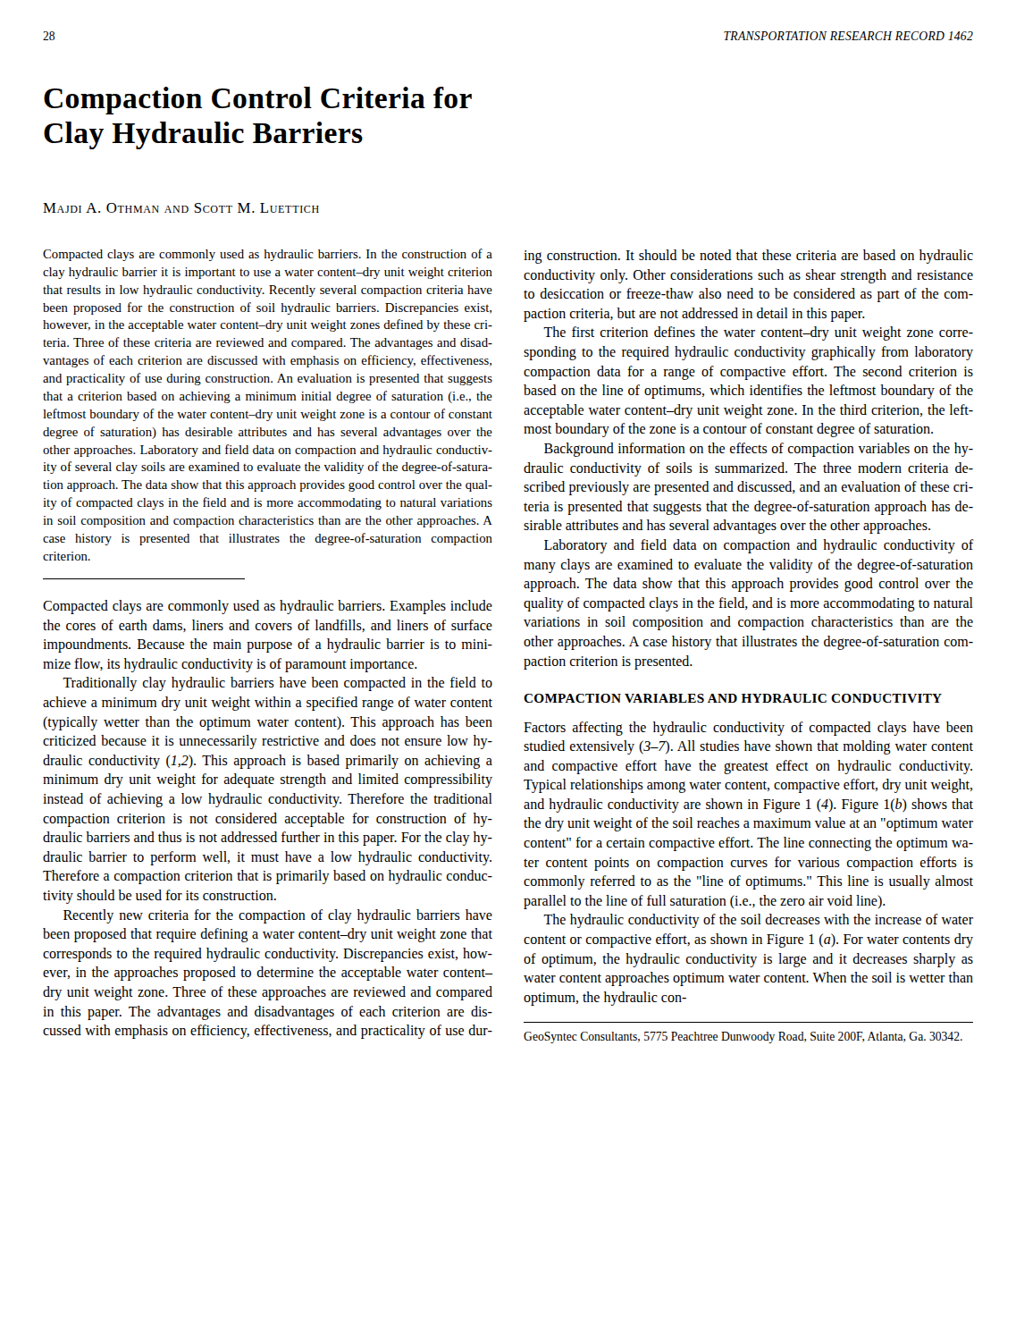28 TRANSPORTATION RESEARCH RECORD 1462
Compaction Control Criteria for
Clay Hydraulic Barriers
Majdi A. Othman and Scott M. Luettich
Compacted clays are commonly used as hydraulic barriers. In the construction of a clay hydraulic barrier it is important to use a water content–dry unit weight criterion that results in low hydraulic conductivity. Recently several compaction criteria have been proposed for the construction of soil hydraulic barriers. Discrepancies exist, however, in the acceptable water content–dry unit weight zones defined by these criteria. Three of these criteria are reviewed and compared. The advantages and disadvantages of each criterion are discussed with emphasis on efficiency, effectiveness, and practicality of use during construction. An evaluation is presented that suggests that a criterion based on achieving a minimum initial degree of saturation (i.e., the leftmost boundary of the water content–dry unit weight zone is a contour of constant degree of saturation) has desirable attributes and has several advantages over the other approaches. Laboratory and field data on compaction and hydraulic conductivity of several clay soils are examined to evaluate the validity of the degree-of-saturation approach. The data show that this approach provides good control over the quality of compacted clays in the field and is more accommodating to natural variations in soil composition and compaction characteristics than are the other approaches. A case history is presented that illustrates the degree-of-saturation compaction criterion.
Compacted clays are commonly used as hydraulic barriers. Examples include the cores of earth dams, liners and covers of landfills, and liners of surface impoundments. Because the main purpose of a hydraulic barrier is to minimize flow, its hydraulic conductivity is of paramount importance.
Traditionally clay hydraulic barriers have been compacted in the field to achieve a minimum dry unit weight within a specified range of water content (typically wetter than the optimum water content). This approach has been criticized because it is unnecessarily restrictive and does not ensure low hydraulic conductivity (1,2). This approach is based primarily on achieving a minimum dry unit weight for adequate strength and limited compressibility instead of achieving a low hydraulic conductivity. Therefore the traditional compaction criterion is not considered acceptable for construction of hydraulic barriers and thus is not addressed further in this paper. For the clay hydraulic barrier to perform well, it must have a low hydraulic conductivity. Therefore a compaction criterion that is primarily based on hydraulic conductivity should be used for its construction.
Recently new criteria for the compaction of clay hydraulic barriers have been proposed that require defining a water content–dry unit weight zone that corresponds to the required hydraulic conductivity. Discrepancies exist, however, in the approaches proposed to determine the acceptable water content–dry unit weight zone. Three of these approaches are reviewed and compared in this paper. The advantages and disadvantages of each criterion are discussed with emphasis on efficiency, effectiveness, and practicality of use during construction. It should be noted that these criteria are based on hydraulic conductivity only. Other considerations such as shear strength and resistance to desiccation or freeze-thaw also need to be considered as part of the compaction criteria, but are not addressed in detail in this paper.
The first criterion defines the water content–dry unit weight zone corresponding to the required hydraulic conductivity graphically from laboratory compaction data for a range of compactive effort. The second criterion is based on the line of optimums, which identifies the leftmost boundary of the acceptable water content–dry unit weight zone. In the third criterion, the leftmost boundary of the zone is a contour of constant degree of saturation.
Background information on the effects of compaction variables on the hydraulic conductivity of soils is summarized. The three modern criteria described previously are presented and discussed, and an evaluation of these criteria is presented that suggests that the degree-of-saturation approach has desirable attributes and has several advantages over the other approaches.
Laboratory and field data on compaction and hydraulic conductivity of many clays are examined to evaluate the validity of the degree-of-saturation approach. The data show that this approach provides good control over the quality of compacted clays in the field, and is more accommodating to natural variations in soil composition and compaction characteristics than are the other approaches. A case history that illustrates the degree-of-saturation compaction criterion is presented.
Compaction Variables and Hydraulic Conductivity
Factors affecting the hydraulic conductivity of compacted clays have been studied extensively (3–7). All studies have shown that molding water content and compactive effort have the greatest effect on hydraulic conductivity. Typical relationships among water content, compactive effort, dry unit weight, and hydraulic conductivity are shown in Figure 1 (4). Figure 1(b) shows that the dry unit weight of the soil reaches a maximum value at an "optimum water content" for a certain compactive effort. The line connecting the optimum water content points on compaction curves for various compaction efforts is commonly referred to as the "line of optimums." This line is usually almost parallel to the line of full saturation (i.e., the zero air void line).
The hydraulic conductivity of the soil decreases with the increase of water content or compactive effort, as shown in Figure 1 (a). For water contents dry of optimum, the hydraulic conductivity is large and it decreases sharply as water content approaches optimum water content. When the soil is wetter than optimum, the hydraulic con-
GeoSyntec Consultants, 5775 Peachtree Dunwoody Road, Suite 200F, Atlanta, Ga. 30342.